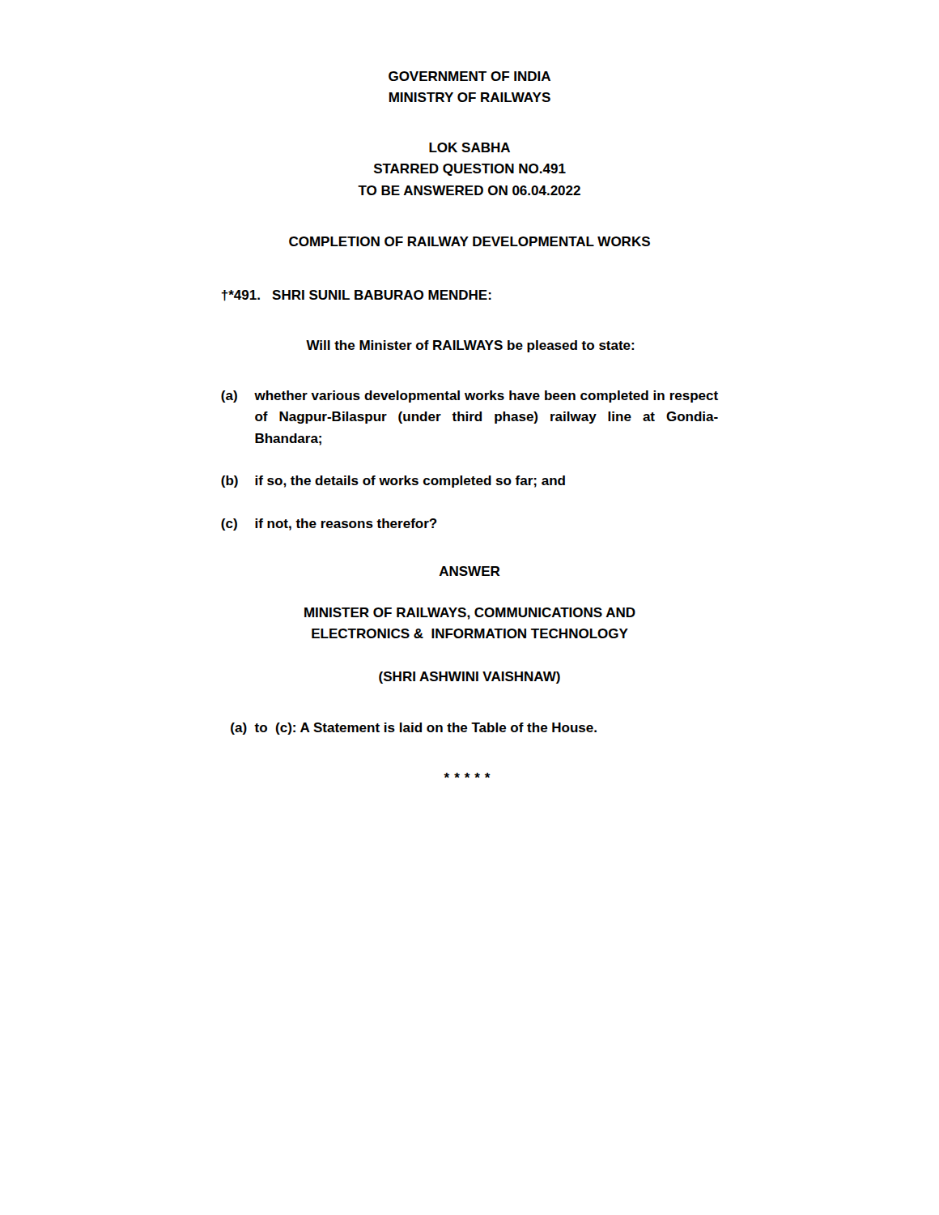GOVERNMENT OF INDIA
MINISTRY OF RAILWAYS
LOK SABHA
STARRED QUESTION NO.491
TO BE ANSWERED ON 06.04.2022
COMPLETION OF RAILWAY DEVELOPMENTAL WORKS
†*491. SHRI SUNIL BABURAO MENDHE:
Will the Minister of RAILWAYS be pleased to state:
(a) whether various developmental works have been completed in respect of Nagpur-Bilaspur (under third phase) railway line at Gondia-Bhandara;
(b) if so, the details of works completed so far; and
(c) if not, the reasons therefor?
ANSWER
MINISTER OF RAILWAYS, COMMUNICATIONS AND
ELECTRONICS & INFORMATION TECHNOLOGY (SHRI ASHWINI VAISHNAW)
(a) to (c): A Statement is laid on the Table of the House.
*****